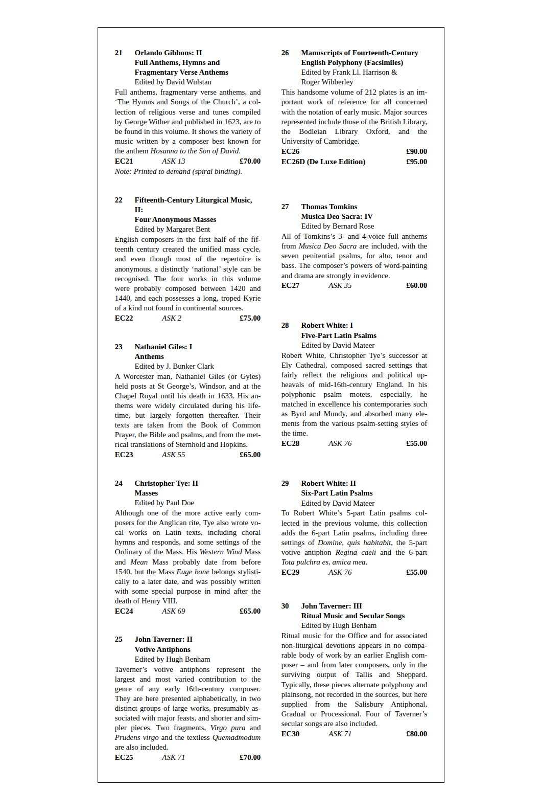21
Orlando Gibbons: II Full Anthems, Hymns and Fragmentary Verse Anthems Edited by David Wulstan
Full anthems, fragmentary verse anthems, and ‘The Hymns and Songs of the Church’, a collection of religious verse and tunes compiled by George Wither and published in 1623, are to be found in this volume. It shows the variety of music written by a composer best known for the anthem Hosanna to the Son of David.
EC21 ASK 13 £70.00
Note: Printed to demand (spiral binding).
22
Fifteenth-Century Liturgical Music, II: Four Anonymous Masses Edited by Margaret Bent
English composers in the first half of the fifteenth century created the unified mass cycle, and even though most of the repertoire is anonymous, a distinctly ‘national’ style can be recognised. The four works in this volume were probably composed between 1420 and 1440, and each possesses a long, troped Kyrie of a kind not found in continental sources.
EC22 ASK 2 £75.00
23
Nathaniel Giles: I Anthems Edited by J. Bunker Clark
A Worcester man, Nathaniel Giles (or Gyles) held posts at St George’s, Windsor, and at the Chapel Royal until his death in 1633. His anthems were widely circulated during his lifetime, but largely forgotten thereafter. Their texts are taken from the Book of Common Prayer, the Bible and psalms, and from the metrical translations of Sternhold and Hopkins.
EC23 ASK 55 £65.00
24
Christopher Tye: II Masses Edited by Paul Doe
Although one of the more active early composers for the Anglican rite, Tye also wrote vocal works on Latin texts, including choral hymns and responds, and some settings of the Ordinary of the Mass. His Western Wind Mass and Mean Mass probably date from before 1540, but the Mass Euge bone belongs stylistically to a later date, and was possibly written with some special purpose in mind after the death of Henry VIII.
EC24 ASK 69 £65.00
25
John Taverner: II Votive Antiphons Edited by Hugh Benham
Taverner’s votive antiphons represent the largest and most varied contribution to the genre of any early 16th-century composer. They are here presented alphabetically, in two distinct groups of large works, presumably associated with major feasts, and shorter and simpler pieces. Two fragments, Virgo pura and Prudens virgo and the textless Quemadmodum are also included.
EC25 ASK 71 £70.00
26
Manuscripts of Fourteenth-Century English Polyphony (Facsimiles) Edited by Frank Ll. Harrison &Roger Wibberley
This handsome volume of 212 plates is an important work of reference for all concerned with the notation of early music. Major sources represented include those of the British Library, the Bodleian Library Oxford, and the University of Cambridge.
EC26 £90.00
EC26D (De Luxe Edition) £95.00
27
Thomas Tomkins Musica Deo Sacra: IV Edited by Bernard Rose
All of Tomkins’s 3- and 4-voice full anthems from Musica Deo Sacra are included, with the seven penitential psalms, for alto, tenor and bass. The composer’s powers of word-painting and drama are strongly in evidence.
EC27 ASK 35 £60.00
28
Robert White: I Five-Part Latin Psalms Edited by David Mateer
Robert White, Christopher Tye’s successor at Ely Cathedral, composed sacred settings that fairly reflect the religious and political upheavals of mid-16th-century England. In his polyphonic psalm motets, especially, he matched in excellence his contemporaries such as Byrd and Mundy, and absorbed many elements from the various psalm-setting styles of the time.
EC28 ASK 76 £55.00
29
Robert White: II Six-Part Latin Psalms Edited by David Mateer
To Robert White’s 5-part Latin psalms collected in the previous volume, this collection adds the 6-part Latin psalms, including three settings of Domine, quis habitabit, the 5-part votive antiphon Regina caeli and the 6-part Tota pulchra es, amica mea.
EC29 ASK 76 £55.00
30
John Taverner: III Ritual Music and Secular Songs Edited by Hugh Benham
Ritual music for the Office and for associated non-liturgical devotions appears in no comparable body of work by an earlier English composer – and from later composers, only in the surviving output of Tallis and Sheppard. Typically, these pieces alternate polyphony and plainsong, not recorded in the sources, but here supplied from the Salisbury Antiphonal, Gradual or Processional. Four of Taverner’s secular songs are also included.
EC30 ASK 71 £80.00